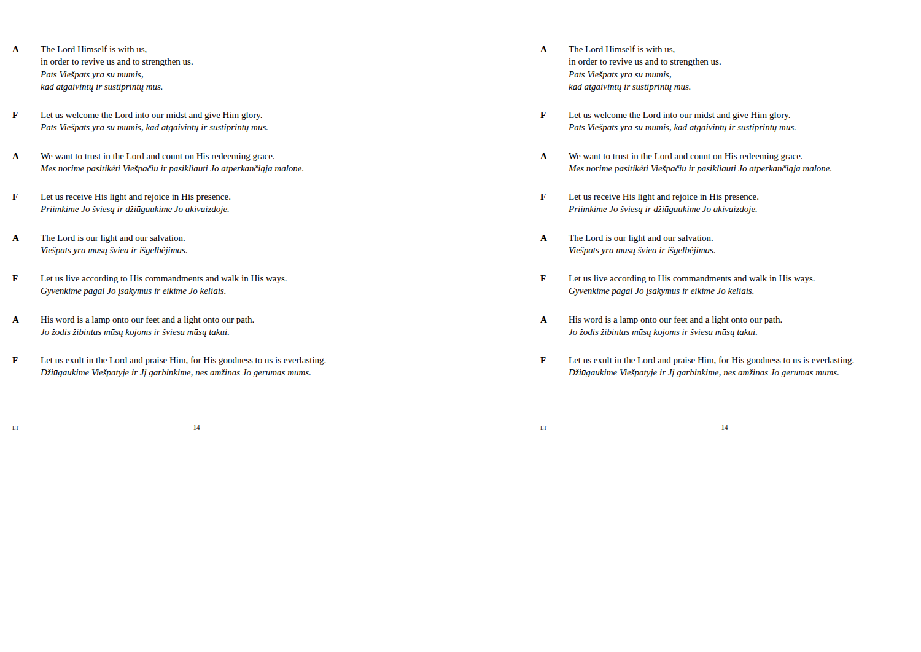| A | The Lord Himself is with us, in order to revive us and to strengthen us. Pats Viešpats yra su mumis, kad atgaivintų ir sustiprintų mus. |
| F | Let us welcome the Lord into our midst and give Him glory. Pats Viešpats yra su mumis, kad atgaivintų ir sustiprintų mus. |
| A | We want to trust in the Lord and count on His redeeming grace. Mes norime pasitikėti Viešpačiu ir pasikliauti Jo atperkančiąja malone. |
| F | Let us receive His light and rejoice in His presence. Priimkime Jo šviesą ir džiūgaukime Jo akivaizdoje. |
| A | The Lord is our light and our salvation. Viešpats yra mūsų šviea ir išgelbėjimas. |
| F | Let us live according to His commandments and walk in His ways. Gyvenkime pagal Jo įsakymus ir eikime Jo keliais. |
| A | His word is a lamp onto our feet and a light onto our path. Jo žodis žibintas mūsų kojoms ir šviesa mūsų takui. |
| F | Let us exult in the Lord and praise Him, for His goodness to us is everlasting. Džiūgaukime Viešpatyje ir Jį garbinkime, nes amžinas Jo gerumas mums. |
LT - 14 -
| A | The Lord Himself is with us, in order to revive us and to strengthen us. Pats Viešpats yra su mumis, kad atgaivintų ir sustiprintų mus. |
| F | Let us welcome the Lord into our midst and give Him glory. Pats Viešpats yra su mumis, kad atgaivintų ir sustiprintų mus. |
| A | We want to trust in the Lord and count on His redeeming grace. Mes norime pasitikėti Viešpačiu ir pasikliauti Jo atperkančiąja malone. |
| F | Let us receive His light and rejoice in His presence. Priimkime Jo šviesą ir džiūgaukime Jo akivaizdoje. |
| A | The Lord is our light and our salvation. Viešpats yra mūsų šviea ir išgelbėjimas. |
| F | Let us live according to His commandments and walk in His ways. Gyvenkime pagal Jo įsakymus ir eikime Jo keliais. |
| A | His word is a lamp onto our feet and a light onto our path. Jo žodis žibintas mūsų kojoms ir šviesa mūsų takui. |
| F | Let us exult in the Lord and praise Him, for His goodness to us is everlasting. Džiūgaukime Viešpatyje ir Jį garbinkime, nes amžinas Jo gerumas mums. |
LT - 14 -